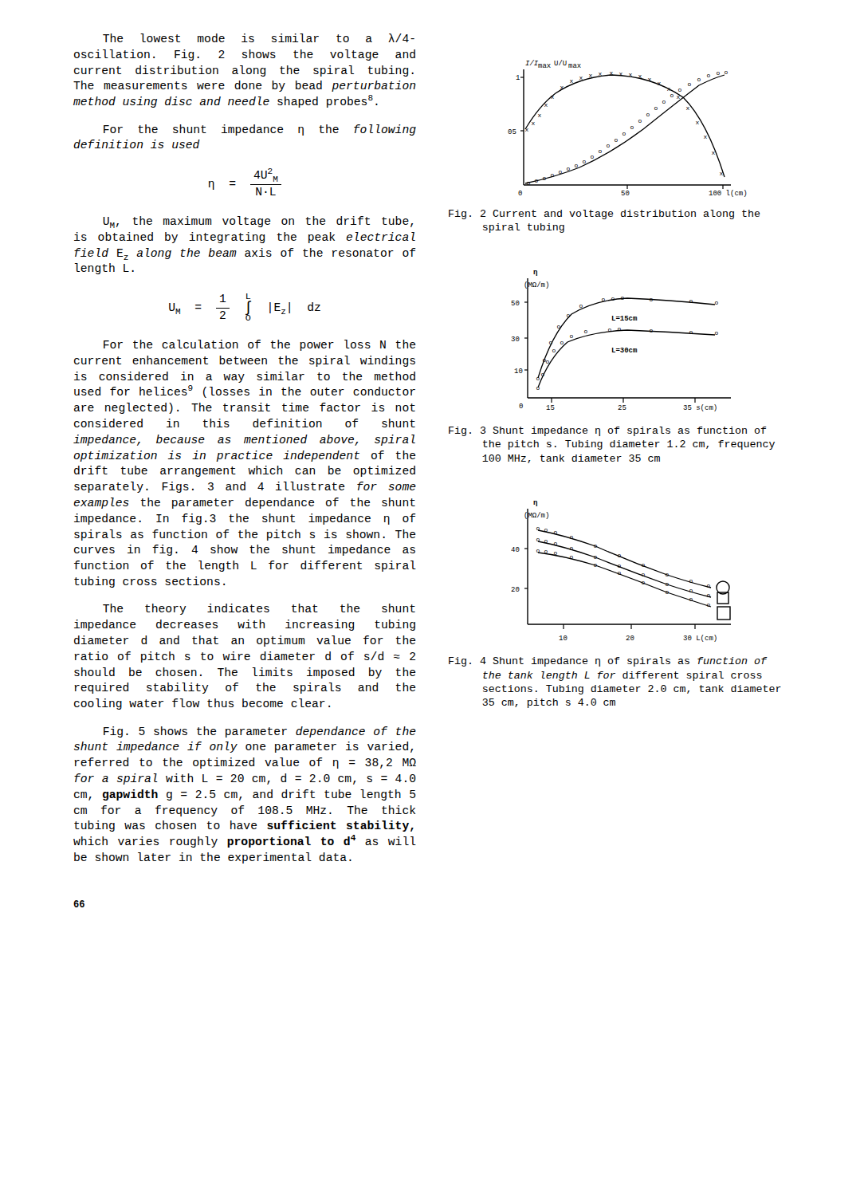The lowest mode is similar to a λ/4-oscillation. Fig. 2 shows the voltage and current distribution along the spiral tubing. The measurements were done by bead perturbation method using disc and needle shaped probes8.
For the shunt impedance η the following definition is used
η = 4U2M N·L
UM, the maximum voltage on the drift tube, is obtained by integrating the peak electrical field Ez along the beam axis of the resonator of length L.
UM = 1 2 L ∫ O |Ez| dz
For the calculation of the power loss N the current enhancement between the spiral windings is considered in a way similar to the method used for helices9 (losses in the outer conductor are neglected). The transit time factor is not considered in this definition of shunt impedance, because as mentioned above, spiral optimization is in practice independent of the drift tube arrangement which can be optimized separately. Figs. 3 and 4 illustrate for some examples the parameter dependance of the shunt impedance. In fig.3 the shunt impedance η of spirals as function of the pitch s is shown. The curves in fig. 4 show the shunt impedance as function of the length L for different spiral tubing cross sections.
The theory indicates that the shunt impedance decreases with increasing tubing diameter d and that an optimum value for the ratio of pitch s to wire diameter d of s/d ≈ 2 should be chosen. The limits imposed by the required stability of the spirals and the cooling water flow thus become clear.
Fig. 5 shows the parameter dependance of the shunt impedance if only one parameter is varied, referred to the optimized value of η = 38,2 MΩ for a spiral with L = 20 cm, d = 2.0 cm, s = 4.0 cm, gapwidth g = 2.5 cm, and drift tube length 5 cm for a frequency of 108.5 MHz. The thick tubing was chosen to have sufficient stability, which varies roughly proportional to d4 as will be shown later in the experimental data.
66
I/I max U/U max 1 05 0 50 100 l(cm) x x x x x x x x x x x x x x x x x x x x x x x o o o o o o o o o o o o o o o o o o o o o o o o o
Fig. 2 Current and voltage distribution along the spiral tubing
η (MΩ/m) 50 30 10 0 15 25 35 s(cm) o o o o o o o o o o o o L=15cm o o o o o o o o o o o o L=30cm
Fig. 3 Shunt impedance η of spirals as function of the pitch s. Tubing diameter 1.2 cm, frequency 100 MHz, tank diameter 35 cm
η (MΩ/m) 40 20 10 20 30 L(cm) o o o o o o o o o o o o o o o o o o o o o o o o o o o o o o
Fig. 4 Shunt impedance η of spirals as function of the tank length L for different spiral cross sections. Tubing diameter 2.0 cm, tank diameter 35 cm, pitch s 4.0 cm